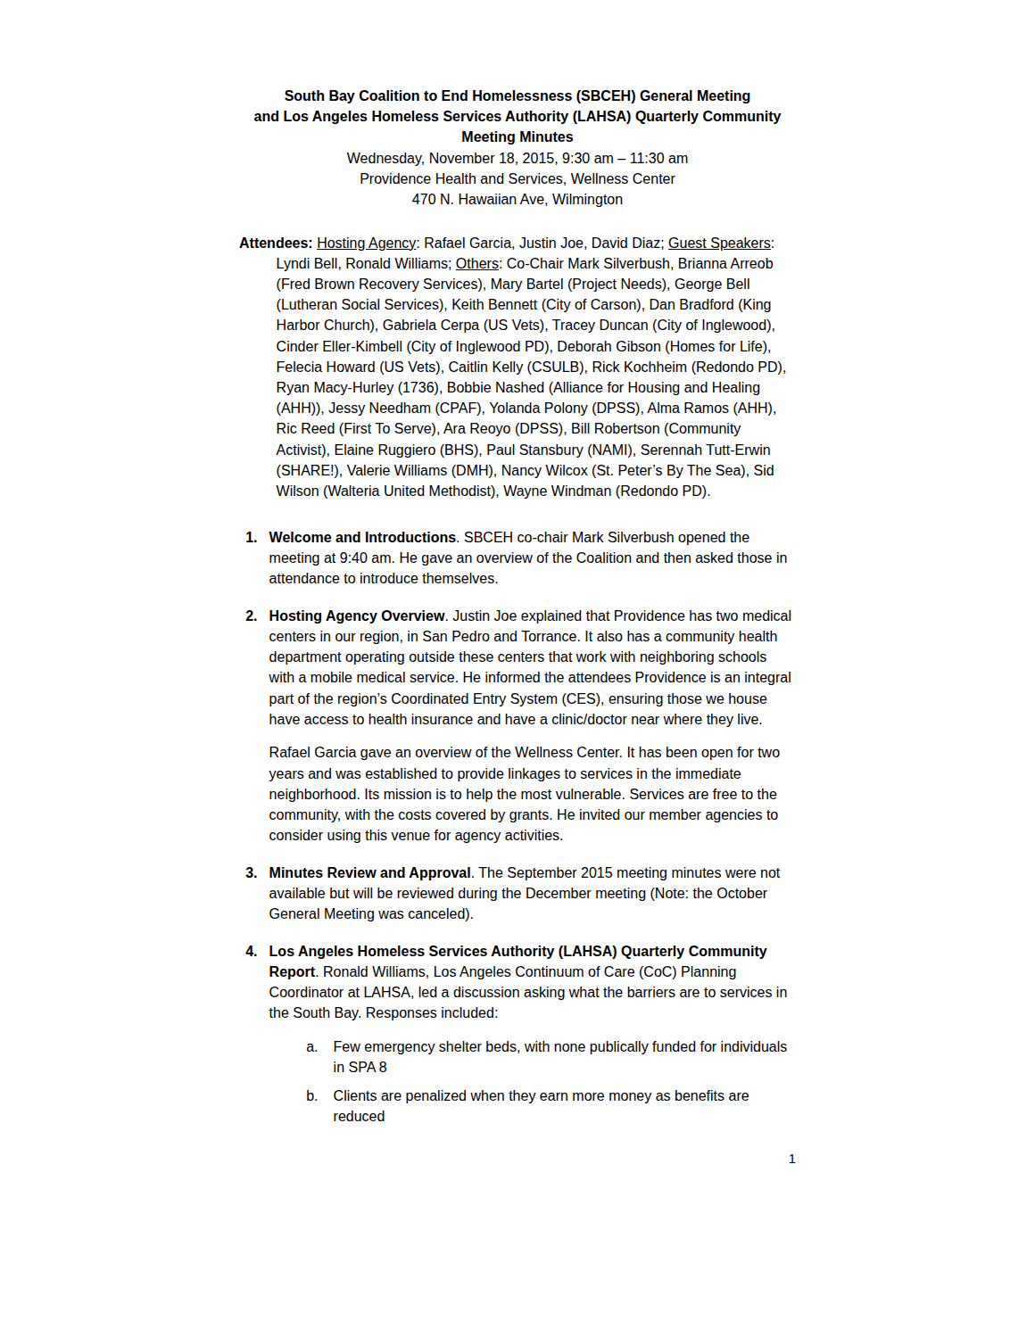South Bay Coalition to End Homelessness (SBCEH) General Meeting
and Los Angeles Homeless Services Authority (LAHSA) Quarterly Community Meeting Minutes
Wednesday, November 18, 2015, 9:30 am – 11:30 am
Providence Health and Services, Wellness Center
470 N. Hawaiian Ave, Wilmington
Attendees: Hosting Agency: Rafael Garcia, Justin Joe, David Diaz; Guest Speakers: Lyndi Bell, Ronald Williams; Others: Co-Chair Mark Silverbush, Brianna Arreob (Fred Brown Recovery Services), Mary Bartel (Project Needs), George Bell (Lutheran Social Services), Keith Bennett (City of Carson), Dan Bradford (King Harbor Church), Gabriela Cerpa (US Vets), Tracey Duncan (City of Inglewood), Cinder Eller-Kimbell (City of Inglewood PD), Deborah Gibson (Homes for Life), Felecia Howard (US Vets), Caitlin Kelly (CSULB), Rick Kochheim (Redondo PD), Ryan Macy-Hurley (1736), Bobbie Nashed (Alliance for Housing and Healing (AHH)), Jessy Needham (CPAF), Yolanda Polony (DPSS), Alma Ramos (AHH), Ric Reed (First To Serve), Ara Reoyo (DPSS), Bill Robertson (Community Activist), Elaine Ruggiero (BHS), Paul Stansbury (NAMI), Serennah Tutt-Erwin (SHARE!), Valerie Williams (DMH), Nancy Wilcox (St. Peter’s By The Sea), Sid Wilson (Walteria United Methodist), Wayne Windman (Redondo PD).
Welcome and Introductions. SBCEH co-chair Mark Silverbush opened the meeting at 9:40 am. He gave an overview of the Coalition and then asked those in attendance to introduce themselves.
Hosting Agency Overview. Justin Joe explained that Providence has two medical centers in our region, in San Pedro and Torrance. It also has a community health department operating outside these centers that work with neighboring schools with a mobile medical service. He informed the attendees Providence is an integral part of the region’s Coordinated Entry System (CES), ensuring those we house have access to health insurance and have a clinic/doctor near where they live.
Rafael Garcia gave an overview of the Wellness Center. It has been open for two years and was established to provide linkages to services in the immediate neighborhood. Its mission is to help the most vulnerable. Services are free to the community, with the costs covered by grants. He invited our member agencies to consider using this venue for agency activities.
Minutes Review and Approval. The September 2015 meeting minutes were not available but will be reviewed during the December meeting (Note: the October General Meeting was canceled).
Los Angeles Homeless Services Authority (LAHSA) Quarterly Community Report. Ronald Williams, Los Angeles Continuum of Care (CoC) Planning Coordinator at LAHSA, led a discussion asking what the barriers are to services in the South Bay. Responses included:
Few emergency shelter beds, with none publically funded for individuals in SPA 8
Clients are penalized when they earn more money as benefits are reduced
1